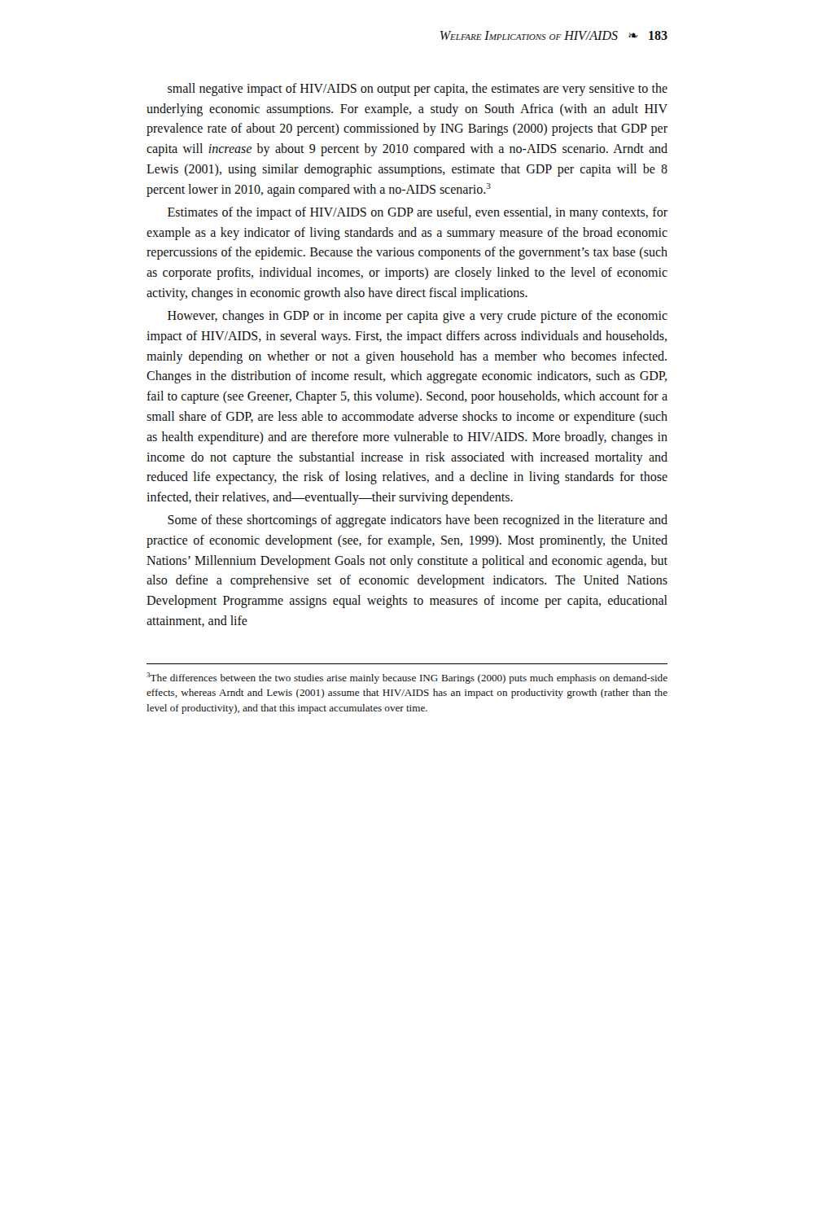Welfare Implications of HIV/AIDS ❧ 183
small negative impact of HIV/AIDS on output per capita, the estimates are very sensitive to the underlying economic assumptions. For example, a study on South Africa (with an adult HIV prevalence rate of about 20 percent) commissioned by ING Barings (2000) projects that GDP per capita will increase by about 9 percent by 2010 compared with a no-AIDS scenario. Arndt and Lewis (2001), using similar demographic assumptions, estimate that GDP per capita will be 8 percent lower in 2010, again compared with a no-AIDS scenario.3
Estimates of the impact of HIV/AIDS on GDP are useful, even essential, in many contexts, for example as a key indicator of living standards and as a summary measure of the broad economic repercussions of the epidemic. Because the various components of the government’s tax base (such as corporate profits, individual incomes, or imports) are closely linked to the level of economic activity, changes in economic growth also have direct fiscal implications.
However, changes in GDP or in income per capita give a very crude picture of the economic impact of HIV/AIDS, in several ways. First, the impact differs across individuals and households, mainly depending on whether or not a given household has a member who becomes infected. Changes in the distribution of income result, which aggregate economic indicators, such as GDP, fail to capture (see Greener, Chapter 5, this volume). Second, poor households, which account for a small share of GDP, are less able to accommodate adverse shocks to income or expenditure (such as health expenditure) and are therefore more vulnerable to HIV/AIDS. More broadly, changes in income do not capture the substantial increase in risk associated with increased mortality and reduced life expectancy, the risk of losing relatives, and a decline in living standards for those infected, their relatives, and—eventually—their surviving dependents.
Some of these shortcomings of aggregate indicators have been recognized in the literature and practice of economic development (see, for example, Sen, 1999). Most prominently, the United Nations’ Millennium Development Goals not only constitute a political and economic agenda, but also define a comprehensive set of economic development indicators. The United Nations Development Programme assigns equal weights to measures of income per capita, educational attainment, and life
3The differences between the two studies arise mainly because ING Barings (2000) puts much emphasis on demand-side effects, whereas Arndt and Lewis (2001) assume that HIV/AIDS has an impact on productivity growth (rather than the level of productivity), and that this impact accumulates over time.